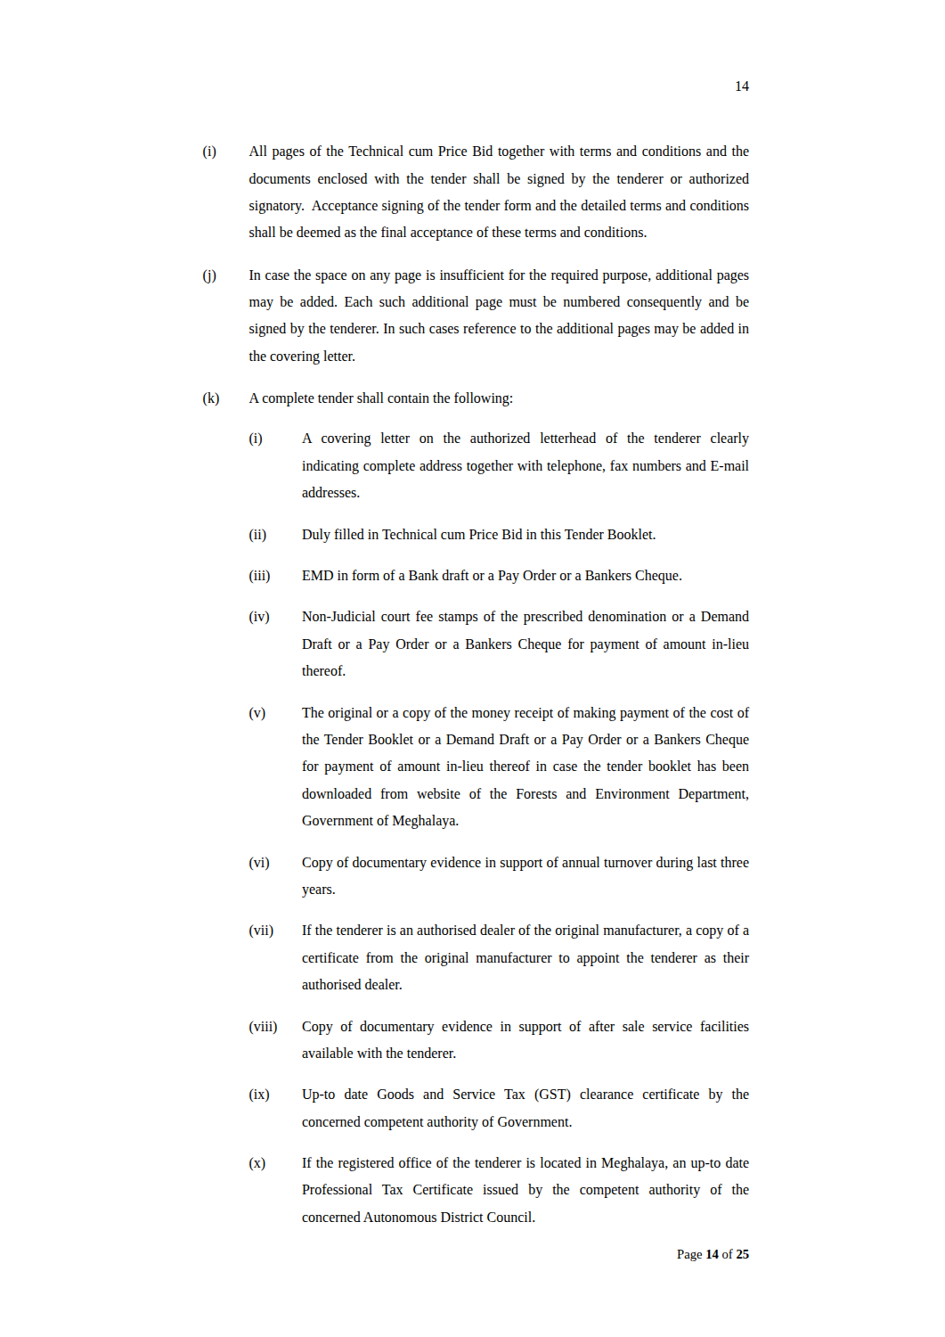14
(i) All pages of the Technical cum Price Bid together with terms and conditions and the documents enclosed with the tender shall be signed by the tenderer or authorized signatory. Acceptance signing of the tender form and the detailed terms and conditions shall be deemed as the final acceptance of these terms and conditions.
(j) In case the space on any page is insufficient for the required purpose, additional pages may be added. Each such additional page must be numbered consequently and be signed by the tenderer. In such cases reference to the additional pages may be added in the covering letter.
(k) A complete tender shall contain the following:
(i) A covering letter on the authorized letterhead of the tenderer clearly indicating complete address together with telephone, fax numbers and E-mail addresses.
(ii) Duly filled in Technical cum Price Bid in this Tender Booklet.
(iii) EMD in form of a Bank draft or a Pay Order or a Bankers Cheque.
(iv) Non-Judicial court fee stamps of the prescribed denomination or a Demand Draft or a Pay Order or a Bankers Cheque for payment of amount in-lieu thereof.
(v) The original or a copy of the money receipt of making payment of the cost of the Tender Booklet or a Demand Draft or a Pay Order or a Bankers Cheque for payment of amount in-lieu thereof in case the tender booklet has been downloaded from website of the Forests and Environment Department, Government of Meghalaya.
(vi) Copy of documentary evidence in support of annual turnover during last three years.
(vii) If the tenderer is an authorised dealer of the original manufacturer, a copy of a certificate from the original manufacturer to appoint the tenderer as their authorised dealer.
(viii) Copy of documentary evidence in support of after sale service facilities available with the tenderer.
(ix) Up-to date Goods and Service Tax (GST) clearance certificate by the concerned competent authority of Government.
(x) If the registered office of the tenderer is located in Meghalaya, an up-to date Professional Tax Certificate issued by the competent authority of the concerned Autonomous District Council.
Page 14 of 25